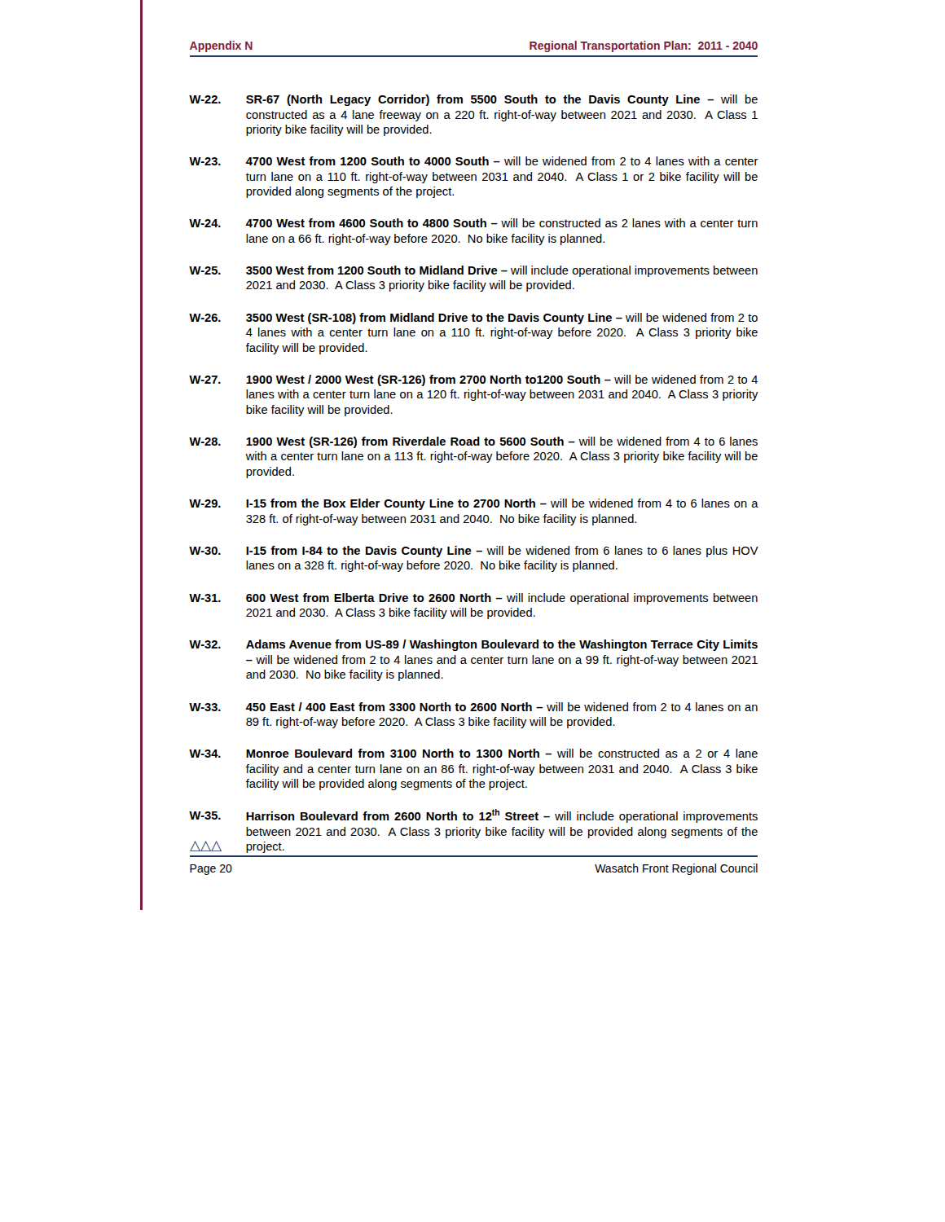Appendix N
Regional Transportation Plan: 2011 - 2040
W-22.
SR-67 (North Legacy Corridor) from 5500 South to the Davis County Line – will be constructed as a 4 lane freeway on a 220 ft. right-of-way between 2021 and 2030. A Class 1 priority bike facility will be provided.
W-23.
4700 West from 1200 South to 4000 South – will be widened from 2 to 4 lanes with a center turn lane on a 110 ft. right-of-way between 2031 and 2040. A Class 1 or 2 bike facility will be provided along segments of the project.
W-24.
4700 West from 4600 South to 4800 South – will be constructed as 2 lanes with a center turn lane on a 66 ft. right-of-way before 2020. No bike facility is planned.
W-25.
3500 West from 1200 South to Midland Drive – will include operational improvements between 2021 and 2030. A Class 3 priority bike facility will be provided.
W-26.
3500 West (SR-108) from Midland Drive to the Davis County Line – will be widened from 2 to 4 lanes with a center turn lane on a 110 ft. right-of-way before 2020. A Class 3 priority bike facility will be provided.
W-27.
1900 West / 2000 West (SR-126) from 2700 North to1200 South – will be widened from 2 to 4 lanes with a center turn lane on a 120 ft. right-of-way between 2031 and 2040. A Class 3 priority bike facility will be provided.
W-28.
1900 West (SR-126) from Riverdale Road to 5600 South – will be widened from 4 to 6 lanes with a center turn lane on a 113 ft. right-of-way before 2020. A Class 3 priority bike facility will be provided.
W-29.
I-15 from the Box Elder County Line to 2700 North – will be widened from 4 to 6 lanes on a 328 ft. of right-of-way between 2031 and 2040. No bike facility is planned.
W-30.
I-15 from I-84 to the Davis County Line – will be widened from 6 lanes to 6 lanes plus HOV lanes on a 328 ft. right-of-way before 2020. No bike facility is planned.
W-31.
600 West from Elberta Drive to 2600 North – will include operational improvements between 2021 and 2030. A Class 3 bike facility will be provided.
W-32.
Adams Avenue from US-89 / Washington Boulevard to the Washington Terrace City Limits – will be widened from 2 to 4 lanes and a center turn lane on a 99 ft. right-of-way between 2021 and 2030. No bike facility is planned.
W-33.
450 East / 400 East from 3300 North to 2600 North – will be widened from 2 to 4 lanes on an 89 ft. right-of-way before 2020. A Class 3 bike facility will be provided.
W-34.
Monroe Boulevard from 3100 North to 1300 North – will be constructed as a 2 or 4 lane facility and a center turn lane on an 86 ft. right-of-way between 2031 and 2040. A Class 3 bike facility will be provided along segments of the project.
W-35.
Harrison Boulevard from 2600 North to 12th Street – will include operational improvements between 2021 and 2030. A Class 3 priority bike facility will be provided along segments of the project.
△△△
Page 20
Wasatch Front Regional Council